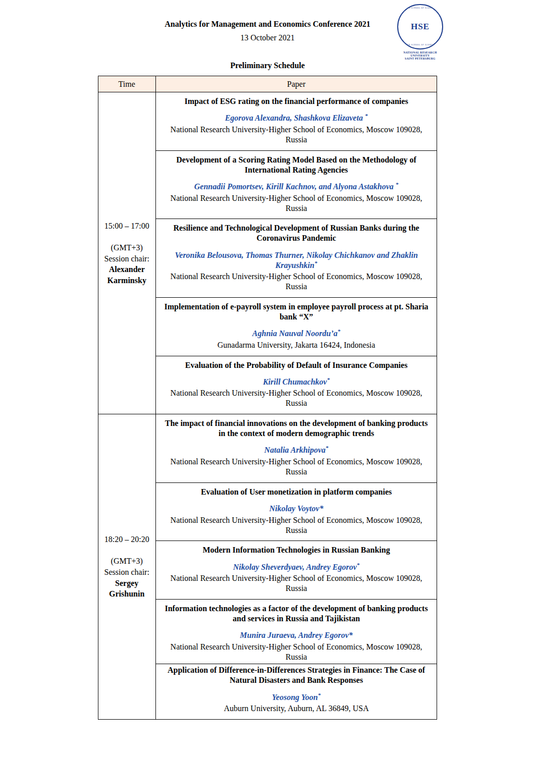Higher School of Economics
HSE
Higher School of Economics
National Research
University
Saint Petersburg
Analytics for Management and Economics Conference 2021
13 October 2021
Preliminary Schedule
| Time | Paper |
| --- | --- |
| 15:00 – 17:00 (GMT+3) Session chair: Alexander Karminsky | / Impact of ESG rating on the financial performance of companies Egorova Alexandra, Shashkova Elizaveta * National Research University-Higher School of Economics, Moscow 109028, Russia / / Development of a Scoring Rating Model Based on the Methodology of International Rating Agencies Gennadii Pomortsev, Kirill Kachnov, and Alyona Astakhova * National Research University-Higher School of Economics, Moscow 109028, Russia / / Resilience and Technological Development of Russian Banks during the Coronavirus Pandemic Veronika Belousova, Thomas Thurner, Nikolay Chichkanov and Zhaklin Krayushkin * National Research University-Higher School of Economics, Moscow 109028, Russia / / Implementation of e-payroll system in employee payroll process at pt. Sharia bank “X” Aghnia Nauval Noordu’a * Gunadarma University, Jakarta 16424, Indonesia / / Evaluation of the Probability of Default of Insurance Companies Kirill Chumachkov * National Research University-Higher School of Economics, Moscow 109028, Russia / |
| 18:20 – 20:20 (GMT+3) Session chair: Sergey Grishunin | / The impact of financial innovations on the development of banking products in the context of modern demographic trends Natalia Arkhipova * National Research University-Higher School of Economics, Moscow 109028, Russia / / Evaluation of User monetization in platform companies Nikolay Voytov* National Research University-Higher School of Economics, Moscow 109028, Russia / / Modern Information Technologies in Russian Banking Nikolay Sheverdyaev, Andrey Egorov * National Research University-Higher School of Economics, Moscow 109028, Russia / / Information technologies as a factor of the development of banking products and services in Russia and Tajikistan Munira Juraeva, Andrey Egorov* National Research University-Higher School of Economics, Moscow 109028, Russia / / Application of Difference-in-Differences Strategies in Finance: The Case of Natural Disasters and Bank Responses Yeosong Yoon * Auburn University, Auburn, AL 36849, USA / |